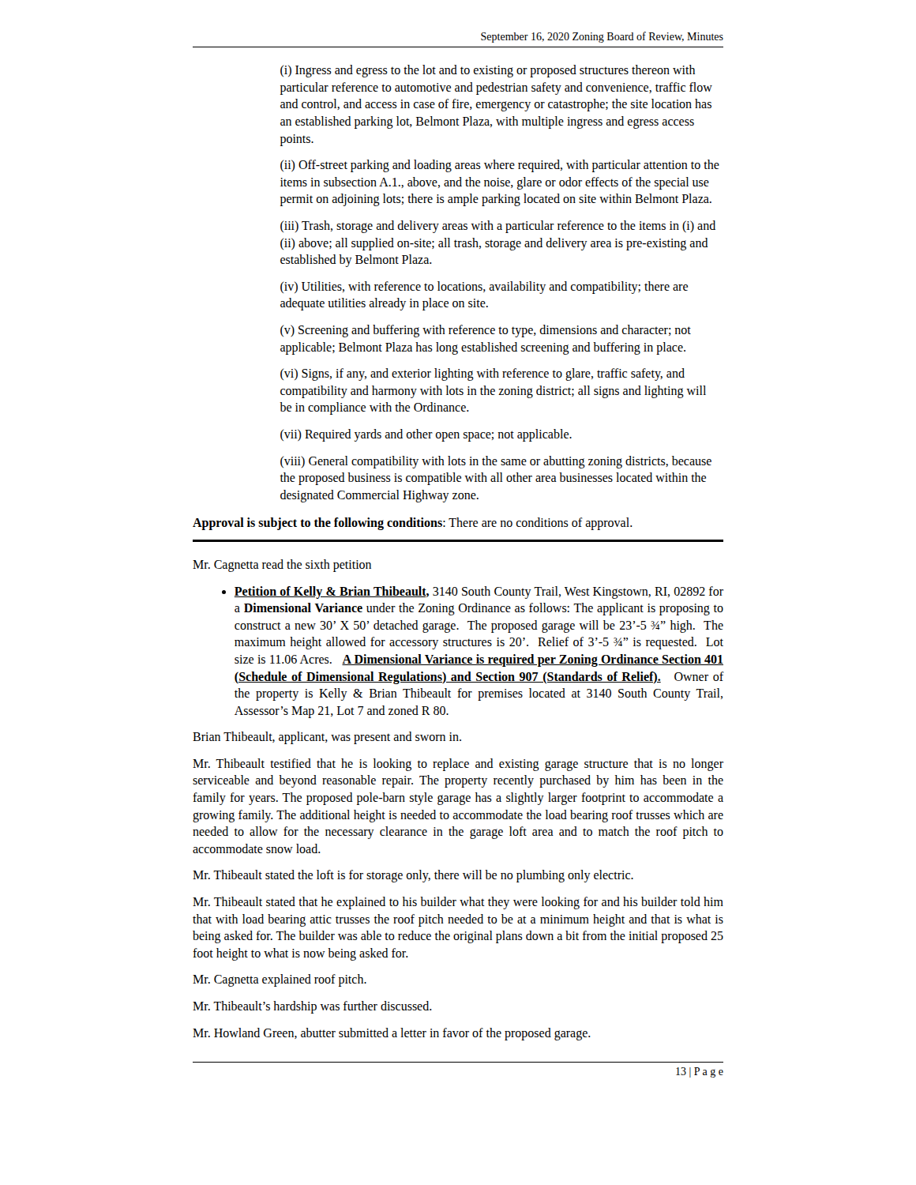September 16, 2020 Zoning Board of Review, Minutes
(i) Ingress and egress to the lot and to existing or proposed structures thereon with particular reference to automotive and pedestrian safety and convenience, traffic flow and control, and access in case of fire, emergency or catastrophe; the site location has an established parking lot, Belmont Plaza, with multiple ingress and egress access points.
(ii) Off-street parking and loading areas where required, with particular attention to the items in subsection A.1., above, and the noise, glare or odor effects of the special use permit on adjoining lots; there is ample parking located on site within Belmont Plaza.
(iii) Trash, storage and delivery areas with a particular reference to the items in (i) and (ii) above; all supplied on-site; all trash, storage and delivery area is pre-existing and established by Belmont Plaza.
(iv) Utilities, with reference to locations, availability and compatibility; there are adequate utilities already in place on site.
(v) Screening and buffering with reference to type, dimensions and character; not applicable; Belmont Plaza has long established screening and buffering in place.
(vi) Signs, if any, and exterior lighting with reference to glare, traffic safety, and compatibility and harmony with lots in the zoning district; all signs and lighting will be in compliance with the Ordinance.
(vii) Required yards and other open space; not applicable.
(viii) General compatibility with lots in the same or abutting zoning districts, because the proposed business is compatible with all other area businesses located within the designated Commercial Highway zone.
Approval is subject to the following conditions: There are no conditions of approval.
Mr. Cagnetta read the sixth petition
Petition of Kelly & Brian Thibeault, 3140 South County Trail, West Kingstown, RI, 02892 for a Dimensional Variance under the Zoning Ordinance as follows: The applicant is proposing to construct a new 30’ X 50’ detached garage. The proposed garage will be 23’-5 ¾” high. The maximum height allowed for accessory structures is 20’. Relief of 3’-5 ¾” is requested. Lot size is 11.06 Acres. A Dimensional Variance is required per Zoning Ordinance Section 401 (Schedule of Dimensional Regulations) and Section 907 (Standards of Relief). Owner of the property is Kelly & Brian Thibeault for premises located at 3140 South County Trail, Assessor’s Map 21, Lot 7 and zoned R 80.
Brian Thibeault, applicant, was present and sworn in.
Mr. Thibeault testified that he is looking to replace and existing garage structure that is no longer serviceable and beyond reasonable repair. The property recently purchased by him has been in the family for years. The proposed pole-barn style garage has a slightly larger footprint to accommodate a growing family. The additional height is needed to accommodate the load bearing roof trusses which are needed to allow for the necessary clearance in the garage loft area and to match the roof pitch to accommodate snow load.
Mr. Thibeault stated the loft is for storage only, there will be no plumbing only electric.
Mr. Thibeault stated that he explained to his builder what they were looking for and his builder told him that with load bearing attic trusses the roof pitch needed to be at a minimum height and that is what is being asked for. The builder was able to reduce the original plans down a bit from the initial proposed 25 foot height to what is now being asked for.
Mr. Cagnetta explained roof pitch.
Mr. Thibeault’s hardship was further discussed.
Mr. Howland Green, abutter submitted a letter in favor of the proposed garage.
13 | P a g e